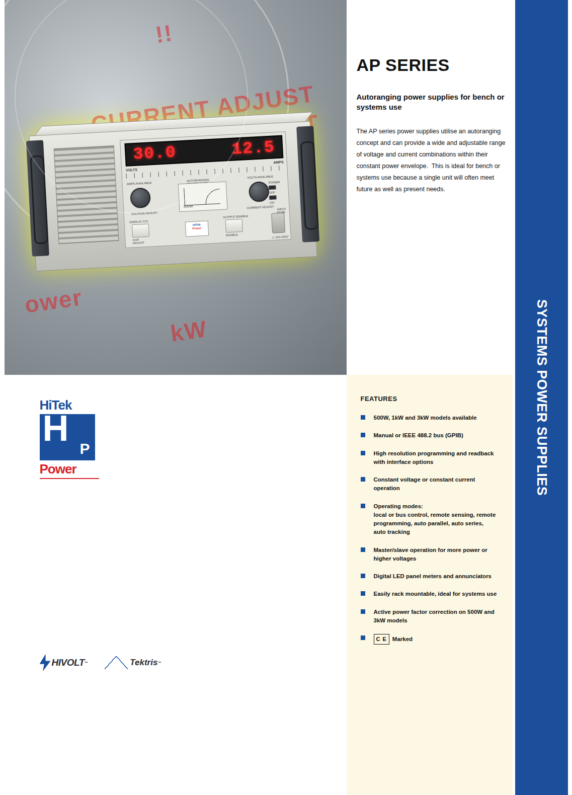!!
CURRENT ADJUST
ADJUST
ower
kW
30.0 12.5
VOLTS AMPS
AMPS AVAILABLE AUTORANGING
POWER SUPPLY VOLTS AVAILABLE MODEL AP7030A VOLTAGE ADJUST CURRENT ADJUST
POWER OFF ON
HiTekPower
DISPLAY CTL OVP
ADJUST OUTPUT ENABLE ENABLE INPUT
FUSE ⚠ 10A 250V
AP SERIES
Autoranging power supplies for bench or systems use
The AP series power supplies utilise an autoranging concept and can provide a wide and adjustable range of voltage and current combinations within their constant power envelope. This is ideal for bench or systems use because a single unit will often meet future as well as present needs.
FEATURES
500W, 1kW and 3kW models available
Manual or IEEE 488.2 bus (GPIB)
High resolution programming and readback with interface options
Constant voltage or constant current operation
Operating modes:
local or bus control, remote sensing, remote programming, auto parallel, auto series, auto tracking
Master/slave operation for more power or higher voltages
Digital LED panel meters and annunciators
Easily rack mountable, ideal for systems use
Active power factor correction on 500W and 3kW models
C EMarked
HiTek
H P
Power
HIVOLT™
Tektris™
SYSTEMS POWER SUPPLIES